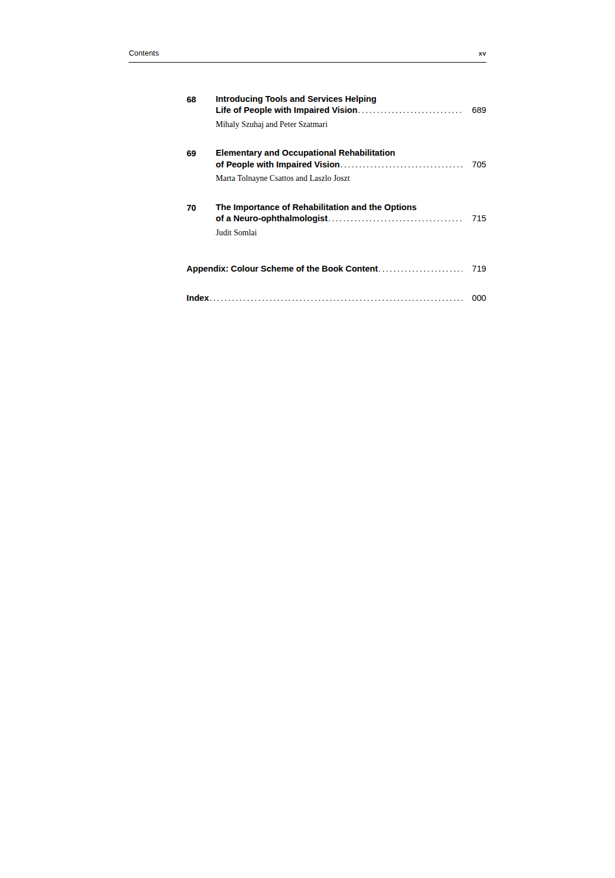Contents xv
68
Introducing Tools and Services Helping Life of People with Impaired Vision ...................................................... 689
Mihaly Szuhaj and Peter Szatmari
69
Elementary and Occupational Rehabilitation of People with Impaired Vision ...................................................... 705
Marta Tolnayne Csattos and Laszlo Joszt
70
The Importance of Rehabilitation and the Options of a Neuro-ophthalmologist ...................................................... 715
Judit Somlai
Appendix: Colour Scheme of the Book Content ...................................................... 719
Index ...................................................................................... 000